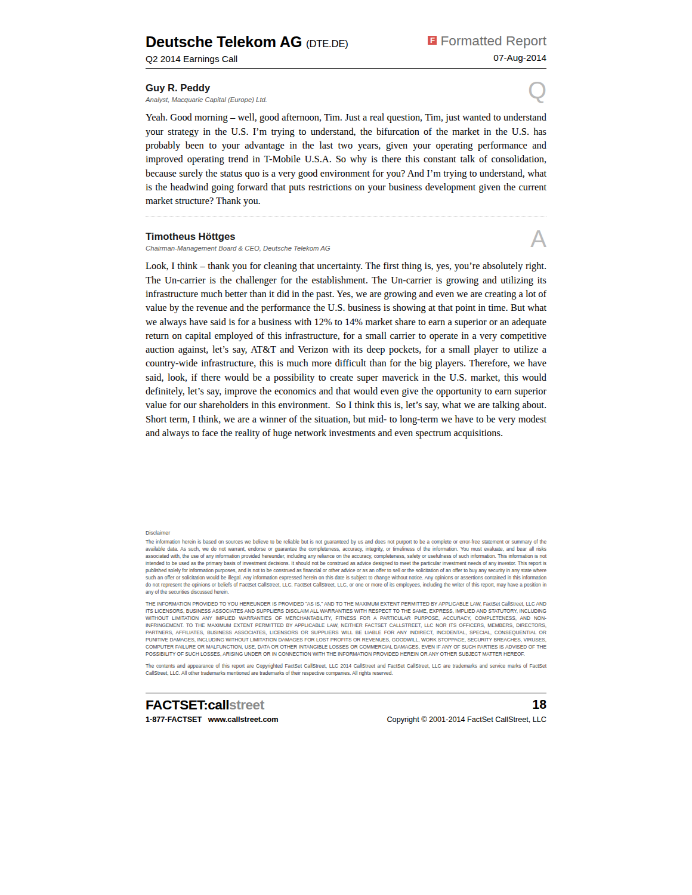Deutsche Telekom AG (DTE.DE)
Q2 2014 Earnings Call
FFormatted Report
07-Aug-2014
Q
Guy R. Peddy
Analyst, Macquarie Capital (Europe) Ltd.
Yeah. Good morning – well, good afternoon, Tim. Just a real question, Tim, just wanted to understand your strategy in the U.S. I’m trying to understand, the bifurcation of the market in the U.S. has probably been to your advantage in the last two years, given your operating performance and improved operating trend in T-Mobile U.S.A. So why is there this constant talk of consolidation, because surely the status quo is a very good environment for you? And I’m trying to understand, what is the headwind going forward that puts restrictions on your business development given the current market structure? Thank you.
A
Timotheus Höttges
Chairman-Management Board & CEO, Deutsche Telekom AG
Look, I think – thank you for cleaning that uncertainty. The first thing is, yes, you’re absolutely right. The Un-carrier is the challenger for the establishment. The Un-carrier is growing and utilizing its infrastructure much better than it did in the past. Yes, we are growing and even we are creating a lot of value by the revenue and the performance the U.S. business is showing at that point in time. But what we always have said is for a business with 12% to 14% market share to earn a superior or an adequate return on capital employed of this infrastructure, for a small carrier to operate in a very competitive auction against, let’s say, AT&T and Verizon with its deep pockets, for a small player to utilize a country-wide infrastructure, this is much more difficult than for the big players. Therefore, we have said, look, if there would be a possibility to create super maverick in the U.S. market, this would definitely, let’s say, improve the economics and that would even give the opportunity to earn superior value for our shareholders in this environment. So I think this is, let’s say, what we are talking about. Short term, I think, we are a winner of the situation, but mid- to long-term we have to be very modest and always to face the reality of huge network investments and even spectrum acquisitions.
Disclaimer
The information herein is based on sources we believe to be reliable but is not guaranteed by us and does not purport to be a complete or error-free statement or summary of the available data. As such, we do not warrant, endorse or guarantee the completeness, accuracy, integrity, or timeliness of the information. You must evaluate, and bear all risks associated with, the use of any information provided hereunder, including any reliance on the accuracy, completeness, safety or usefulness of such information. This information is not intended to be used as the primary basis of investment decisions. It should not be construed as advice designed to meet the particular investment needs of any investor. This report is published solely for information purposes, and is not to be construed as financial or other advice or as an offer to sell or the solicitation of an offer to buy any security in any state where such an offer or solicitation would be illegal. Any information expressed herein on this date is subject to change without notice. Any opinions or assertions contained in this information do not represent the opinions or beliefs of FactSet CallStreet, LLC. FactSet CallStreet, LLC, or one or more of its employees, including the writer of this report, may have a position in any of the securities discussed herein.
THE INFORMATION PROVIDED TO YOU HEREUNDER IS PROVIDED "AS IS," AND TO THE MAXIMUM EXTENT PERMITTED BY APPLICABLE LAW, FactSet CallStreet, LLC AND ITS LICENSORS, BUSINESS ASSOCIATES AND SUPPLIERS DISCLAIM ALL WARRANTIES WITH RESPECT TO THE SAME, EXPRESS, IMPLIED AND STATUTORY, INCLUDING WITHOUT LIMITATION ANY IMPLIED WARRANTIES OF MERCHANTABILITY, FITNESS FOR A PARTICULAR PURPOSE, ACCURACY, COMPLETENESS, AND NON-INFRINGEMENT. TO THE MAXIMUM EXTENT PERMITTED BY APPLICABLE LAW, NEITHER FACTSET CALLSTREET, LLC NOR ITS OFFICERS, MEMBERS, DIRECTORS, PARTNERS, AFFILIATES, BUSINESS ASSOCIATES, LICENSORS OR SUPPLIERS WILL BE LIABLE FOR ANY INDIRECT, INCIDENTAL, SPECIAL, CONSEQUENTIAL OR PUNITIVE DAMAGES, INCLUDING WITHOUT LIMITATION DAMAGES FOR LOST PROFITS OR REVENUES, GOODWILL, WORK STOPPAGE, SECURITY BREACHES, VIRUSES, COMPUTER FAILURE OR MALFUNCTION, USE, DATA OR OTHER INTANGIBLE LOSSES OR COMMERCIAL DAMAGES, EVEN IF ANY OF SUCH PARTIES IS ADVISED OF THE POSSIBILITY OF SUCH LOSSES, ARISING UNDER OR IN CONNECTION WITH THE INFORMATION PROVIDED HEREIN OR ANY OTHER SUBJECT MATTER HEREOF.
The contents and appearance of this report are Copyrighted FactSet CallStreet, LLC 2014 CallStreet and FactSet CallStreet, LLC are trademarks and service marks of FactSet CallStreet, LLC. All other trademarks mentioned are trademarks of their respective companies. All rights reserved.
FACTSET: call street
1-877-FACTSET www.callstreet.com
18
Copyright © 2001-2014 FactSet CallStreet, LLC